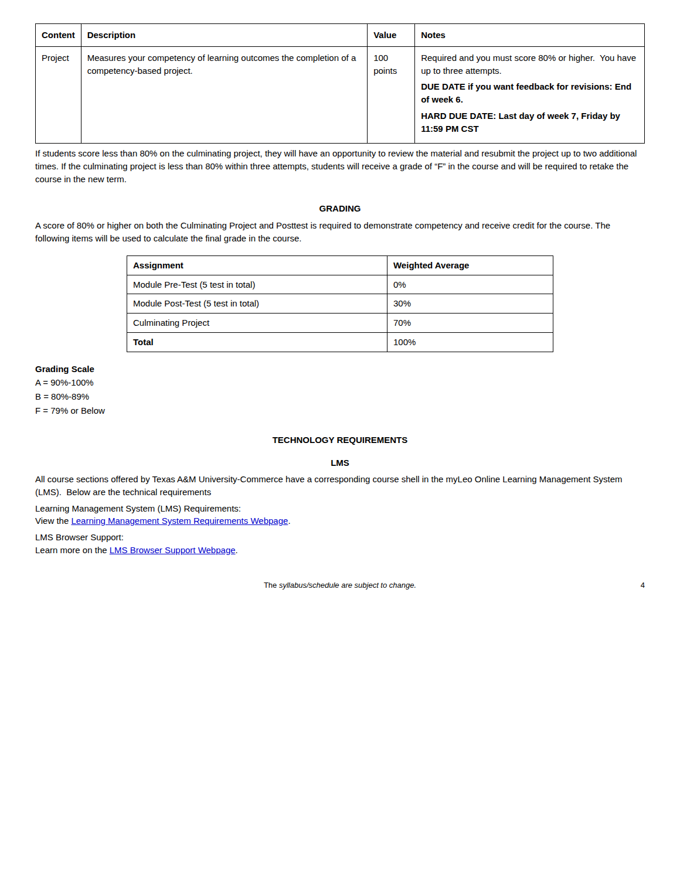| Content | Description | Value | Notes |
| --- | --- | --- | --- |
| Project | Measures your competency of learning outcomes the completion of a competency-based project. | 100 points | Required and you must score 80% or higher. You have up to three attempts. DUE DATE if you want feedback for revisions: End of week 6. HARD DUE DATE: Last day of week 7, Friday by 11:59 PM CST |
If students score less than 80% on the culminating project, they will have an opportunity to review the material and resubmit the project up to two additional times. If the culminating project is less than 80% within three attempts, students will receive a grade of “F” in the course and will be required to retake the course in the new term.
GRADING
A score of 80% or higher on both the Culminating Project and Posttest is required to demonstrate competency and receive credit for the course. The following items will be used to calculate the final grade in the course.
| Assignment | Weighted Average |
| --- | --- |
| Module Pre-Test (5 test in total) | 0% |
| Module Post-Test (5 test in total) | 30% |
| Culminating Project | 70% |
| Total | 100% |
Grading Scale
A = 90%-100%
B = 80%-89%
F = 79% or Below
TECHNOLOGY REQUIREMENTS
LMS
All course sections offered by Texas A&M University-Commerce have a corresponding course shell in the myLeo Online Learning Management System (LMS). Below are the technical requirements
Learning Management System (LMS) Requirements:
View the Learning Management System Requirements Webpage.
LMS Browser Support:
Learn more on the LMS Browser Support Webpage.
The syllabus/schedule are subject to change.
4